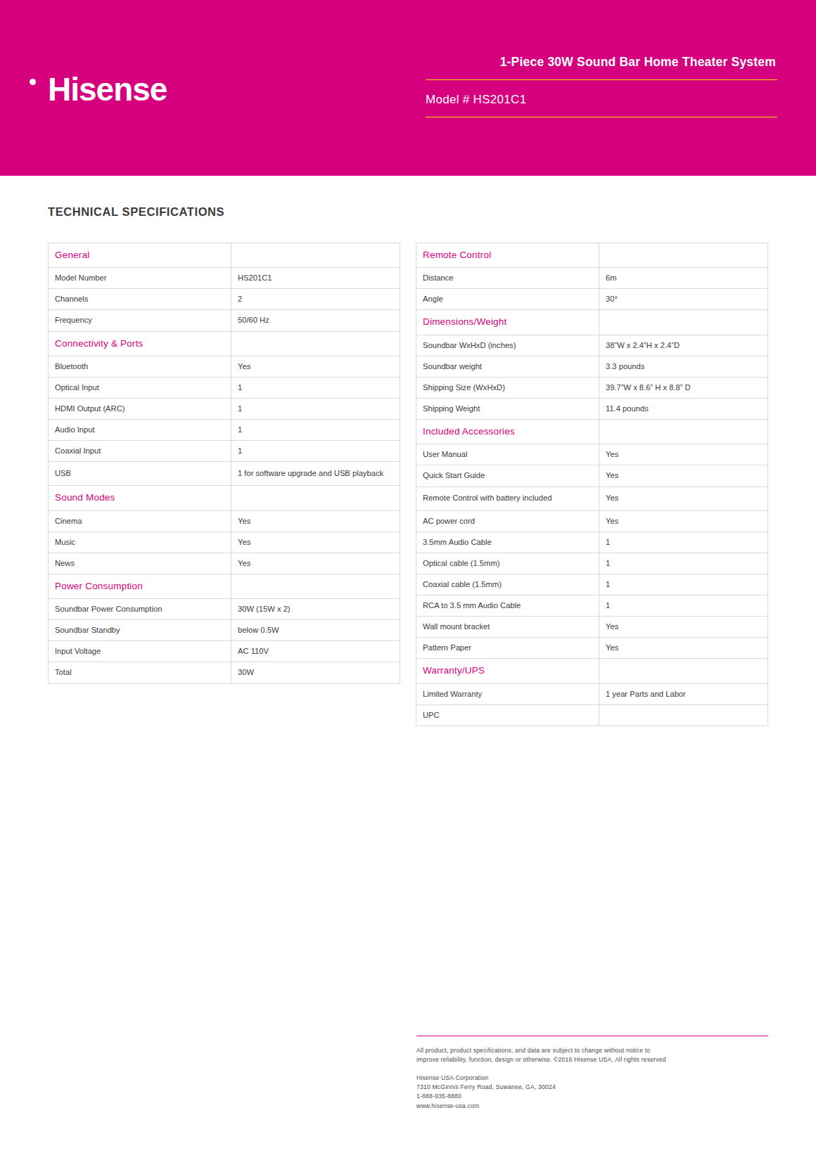Hisense
1-Piece 30W Sound Bar Home Theater System
Model # HS201C1
TECHNICAL SPECIFICATIONS
| General | |
| Model Number | HS201C1 |
| Channels | 2 |
| Frequency | 50/60 Hz |
| Connectivity & Ports | |
| Bluetooth | Yes |
| Optical Input | 1 |
| HDMI Output (ARC) | 1 |
| Audio Input | 1 |
| Coaxial Input | 1 |
| USB | 1 for software upgrade and USB playback |
| Sound Modes | |
| Cinema | Yes |
| Music | Yes |
| News | Yes |
| Power Consumption | |
| Soundbar Power Consumption | 30W (15W x 2) |
| Soundbar Standby | below 0.5W |
| Input Voltage | AC 110V |
| Total | 30W |
| Remote Control | |
| Distance | 6m |
| Angle | 30° |
| Dimensions/Weight | |
| Soundbar WxHxD (inches) | 38”W x 2.4”H x 2.4”D |
| Soundbar weight | 3.3 pounds |
| Shipping Size (WxHxD) | 39.7”W x 8.6” H x 8.8” D |
| Shipping Weight | 11.4 pounds |
| Included Accessories | |
| User Manual | Yes |
| Quick Start Guide | Yes |
| Remote Control with battery included | Yes |
| AC power cord | Yes |
| 3.5mm Audio Cable | 1 |
| Optical cable (1.5mm) | 1 |
| Coaxial cable (1.5mm) | 1 |
| RCA to 3.5 mm Audio Cable | 1 |
| Wall mount bracket | Yes |
| Pattern Paper | Yes |
| Warranty/UPS | |
| Limited Warranty | 1 year Parts and Labor |
| UPC | |
All product, product specifications, and data are subject to change without notice to
improve reliability, function, design or otherwise. ©2016 Hisense USA, All rights reserved
Hisense USA Corporation
7310 McGinnis Ferry Road, Suwanee, GA, 30024
1-888-935-8880
www.hisense-usa.com